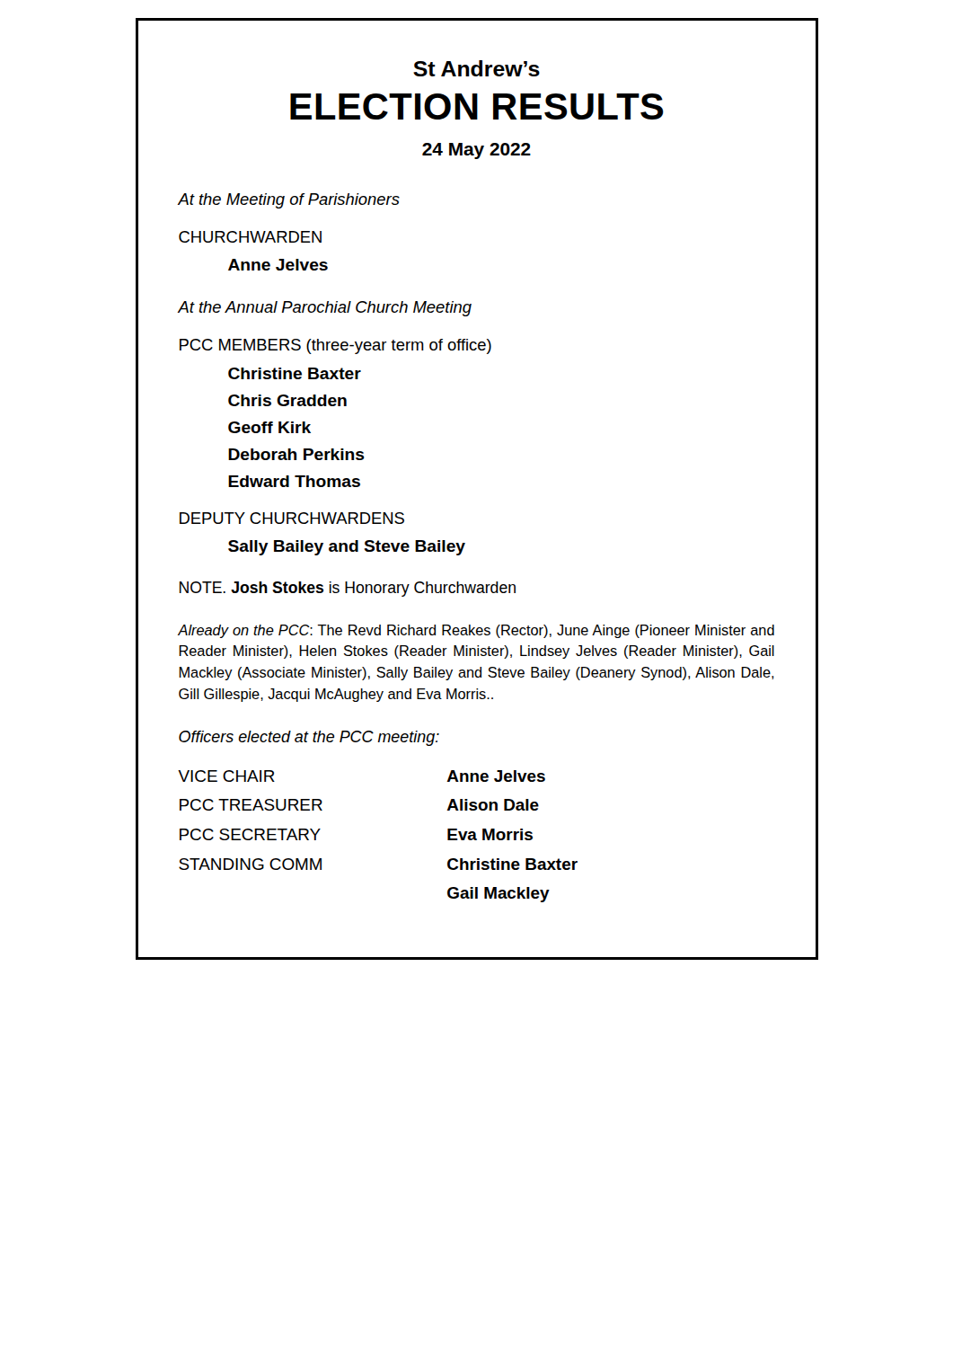St Andrew’s
ELECTION RESULTS
24 May 2022
At the Meeting of Parishioners
CHURCHWARDEN
Anne Jelves
At the Annual Parochial Church Meeting
PCC MEMBERS (three-year term of office)
Christine Baxter
Chris Gradden
Geoff Kirk
Deborah Perkins
Edward Thomas
DEPUTY CHURCHWARDENS
Sally Bailey and Steve Bailey
NOTE. Josh Stokes is Honorary Churchwarden
Already on the PCC: The Revd Richard Reakes (Rector), June Ainge (Pioneer Minister and Reader Minister), Helen Stokes (Reader Minister), Lindsey Jelves (Reader Minister), Gail Mackley (Associate Minister), Sally Bailey and Steve Bailey (Deanery Synod), Alison Dale, Gill Gillespie, Jacqui McAughey and Eva Morris..
Officers elected at the PCC meeting:
| VICE CHAIR | Anne Jelves |
| PCC TREASURER | Alison Dale |
| PCC SECRETARY | Eva Morris |
| STANDING COMM | Christine Baxter |
| | Gail Mackley |